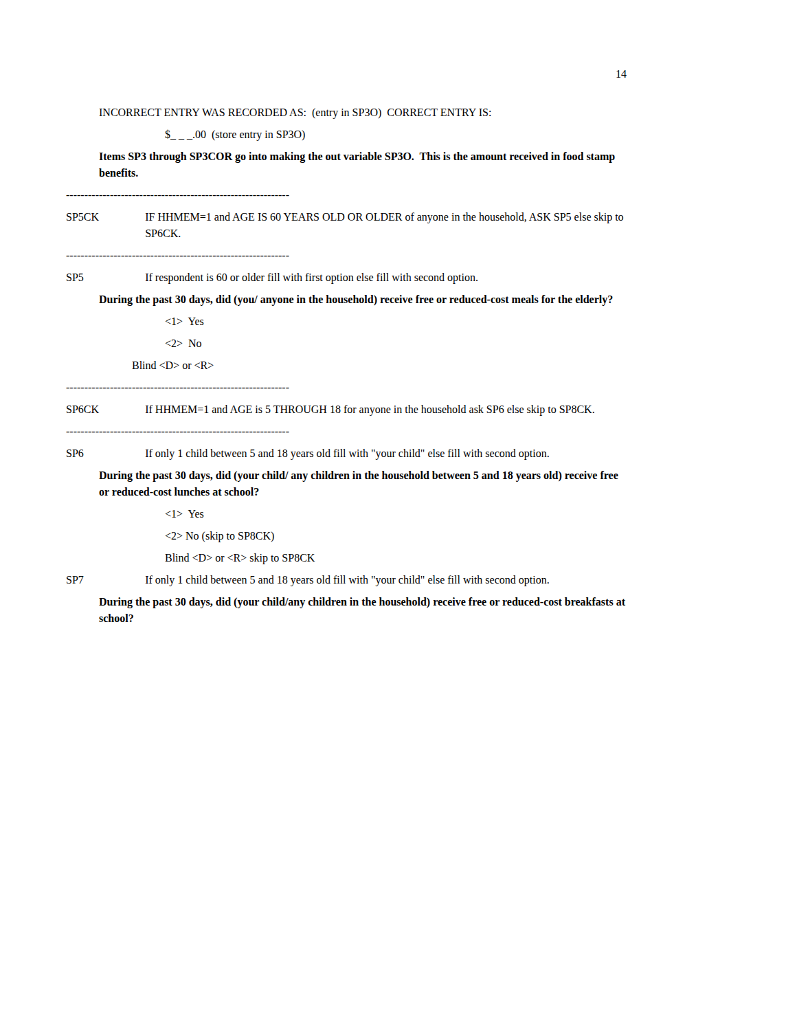14
INCORRECT ENTRY WAS RECORDED AS: (entry in SP3O) CORRECT ENTRY IS:
$_ _ _.00 (store entry in SP3O)
Items SP3 through SP3COR go into making the out variable SP3O. This is the amount received in food stamp benefits.
-------------------------------------------------------------
SP5CK
IF HHMEM=1 and AGE IS 60 YEARS OLD OR OLDER of anyone in the household, ASK SP5 else skip to SP6CK.
-------------------------------------------------------------
SP5
If respondent is 60 or older fill with first option else fill with second option.
During the past 30 days, did (you/ anyone in the household) receive free or reduced-cost meals for the elderly?
<1> Yes
<2> No
Blind <D> or <R>
-------------------------------------------------------------
SP6CK
If HHMEM=1 and AGE is 5 THROUGH 18 for anyone in the household ask SP6 else skip to SP8CK.
-------------------------------------------------------------
SP6
If only 1 child between 5 and 18 years old fill with "your child" else fill with second option.
During the past 30 days, did (your child/ any children in the household between 5 and 18 years old) receive free or reduced-cost lunches at school?
<1> Yes
<2> No (skip to SP8CK)
Blind <D> or <R> skip to SP8CK
SP7
If only 1 child between 5 and 18 years old fill with "your child" else fill with second option.
During the past 30 days, did (your child/any children in the household) receive free or reduced-cost breakfasts at school?